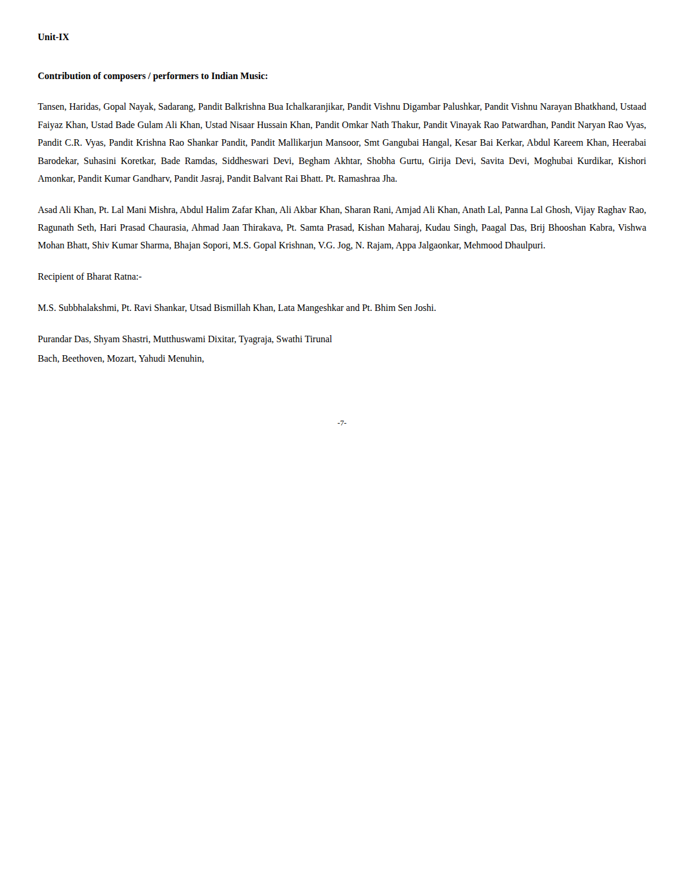Unit-IX
Contribution of composers / performers to Indian Music:
Tansen, Haridas, Gopal Nayak, Sadarang, Pandit Balkrishna Bua Ichalkaranjikar, Pandit Vishnu Digambar Palushkar, Pandit Vishnu Narayan Bhatkhand, Ustaad Faiyaz Khan, Ustad Bade Gulam Ali Khan, Ustad Nisaar Hussain Khan, Pandit Omkar Nath Thakur, Pandit Vinayak Rao Patwardhan, Pandit Naryan Rao Vyas, Pandit C.R. Vyas, Pandit Krishna Rao Shankar Pandit, Pandit Mallikarjun Mansoor, Smt Gangubai Hangal, Kesar Bai Kerkar, Abdul Kareem Khan, Heerabai Barodekar, Suhasini Koretkar, Bade Ramdas, Siddheswari Devi, Begham Akhtar, Shobha Gurtu, Girija Devi, Savita Devi, Moghubai Kurdikar, Kishori Amonkar, Pandit Kumar Gandharv, Pandit Jasraj, Pandit Balvant Rai Bhatt. Pt. Ramashraa Jha.
Asad Ali Khan, Pt. Lal Mani Mishra, Abdul Halim Zafar Khan, Ali Akbar Khan, Sharan Rani, Amjad Ali Khan, Anath Lal, Panna Lal Ghosh, Vijay Raghav Rao, Ragunath Seth, Hari Prasad Chaurasia, Ahmad Jaan Thirakava, Pt. Samta Prasad, Kishan Maharaj, Kudau Singh, Paagal Das, Brij Bhooshan Kabra, Vishwa Mohan Bhatt, Shiv Kumar Sharma, Bhajan Sopori, M.S. Gopal Krishnan, V.G. Jog, N. Rajam, Appa Jalgaonkar, Mehmood Dhaulpuri.
Recipient of Bharat Ratna:-
M.S. Subbhalakshmi, Pt. Ravi Shankar, Utsad Bismillah Khan, Lata Mangeshkar and Pt. Bhim Sen Joshi.
Purandar Das, Shyam Shastri, Mutthuswami Dixitar, Tyagraja, Swathi Tirunal
Bach, Beethoven, Mozart, Yahudi Menuhin,
-7-